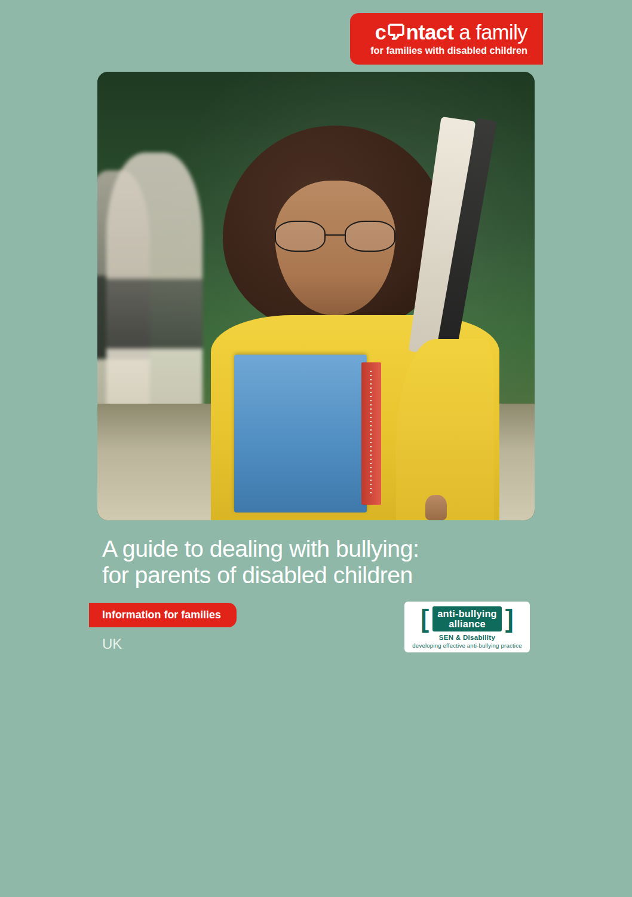c🗩ntact a family
for families with disabled children
A guide to dealing with bullying:for parents of disabled children
Information for families
UK
[ anti-bullying alliance ]
SEN & Disability
developing effective anti-bullying practice